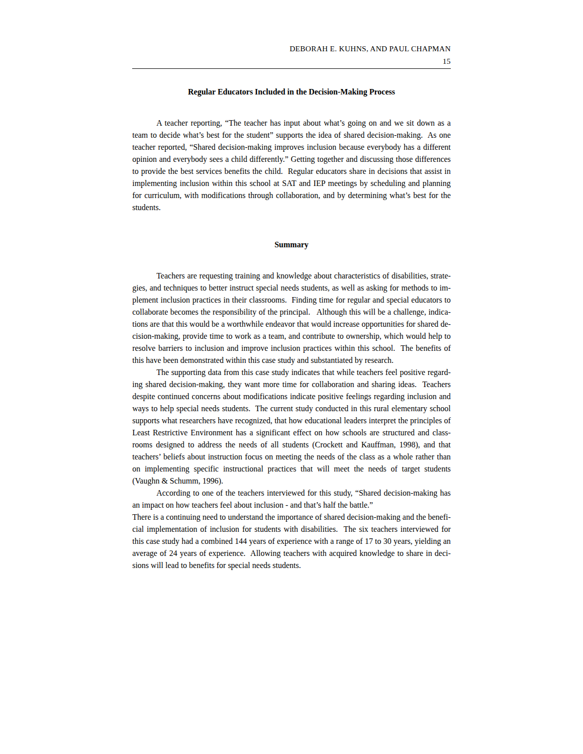DEBORAH E. KUHNS, AND PAUL CHAPMAN 15
Regular Educators Included in the Decision-Making Process
A teacher reporting, “The teacher has input about what’s going on and we sit down as a team to decide what’s best for the student” supports the idea of shared decision-making. As one teacher reported, “Shared decision-making improves inclusion because everybody has a different opinion and everybody sees a child differently.” Getting together and discussing those differences to provide the best services benefits the child. Regular educators share in decisions that assist in implementing inclusion within this school at SAT and IEP meetings by scheduling and planning for curriculum, with modifications through collaboration, and by determining what’s best for the students.
Summary
Teachers are requesting training and knowledge about characteristics of disabilities, strategies, and techniques to better instruct special needs students, as well as asking for methods to implement inclusion practices in their classrooms. Finding time for regular and special educators to collaborate becomes the responsibility of the principal. Although this will be a challenge, indications are that this would be a worthwhile endeavor that would increase opportunities for shared decision-making, provide time to work as a team, and contribute to ownership, which would help to resolve barriers to inclusion and improve inclusion practices within this school. The benefits of this have been demonstrated within this case study and substantiated by research.
The supporting data from this case study indicates that while teachers feel positive regarding shared decision-making, they want more time for collaboration and sharing ideas. Teachers despite continued concerns about modifications indicate positive feelings regarding inclusion and ways to help special needs students. The current study conducted in this rural elementary school supports what researchers have recognized, that how educational leaders interpret the principles of Least Restrictive Environment has a significant effect on how schools are structured and classrooms designed to address the needs of all students (Crockett and Kauffman, 1998), and that teachers’ beliefs about instruction focus on meeting the needs of the class as a whole rather than on implementing specific instructional practices that will meet the needs of target students (Vaughn & Schumm, 1996).
According to one of the teachers interviewed for this study, “Shared decision-making has an impact on how teachers feel about inclusion - and that’s half the battle.”
There is a continuing need to understand the importance of shared decision-making and the beneficial implementation of inclusion for students with disabilities. The six teachers interviewed for this case study had a combined 144 years of experience with a range of 17 to 30 years, yielding an average of 24 years of experience. Allowing teachers with acquired knowledge to share in decisions will lead to benefits for special needs students.